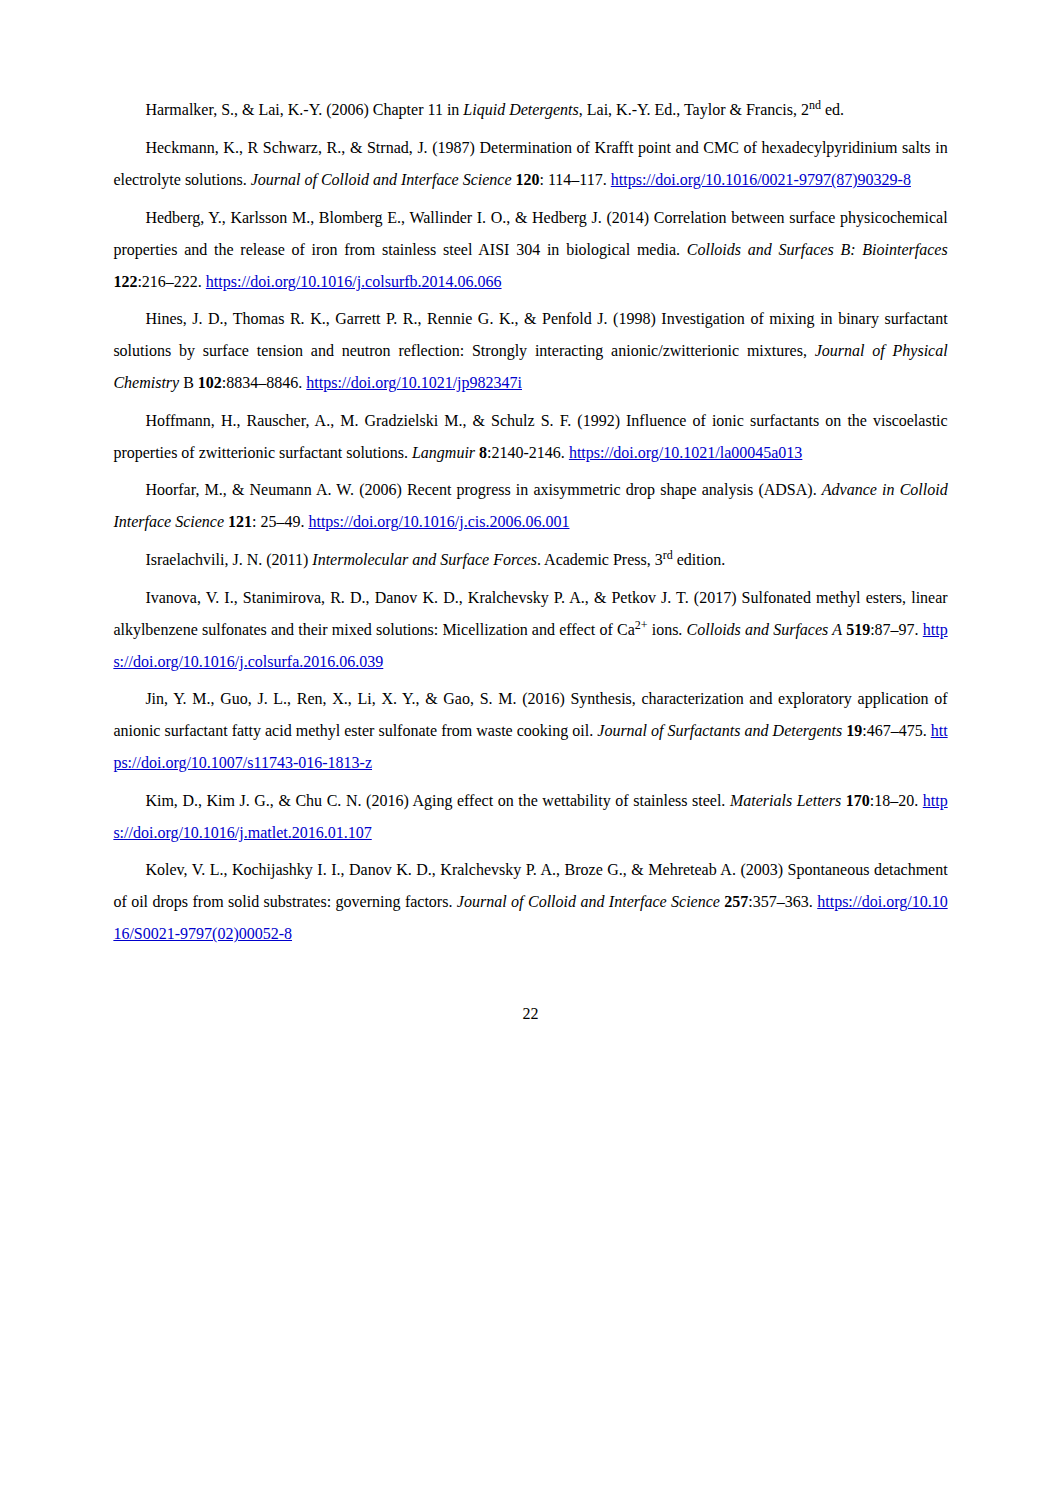Harmalker, S., & Lai, K.-Y. (2006) Chapter 11 in Liquid Detergents, Lai, K.-Y. Ed., Taylor & Francis, 2nd ed.
Heckmann, K., R Schwarz, R., & Strnad, J. (1987) Determination of Krafft point and CMC of hexadecylpyridinium salts in electrolyte solutions. Journal of Colloid and Interface Science 120: 114–117. https://doi.org/10.1016/0021-9797(87)90329-8
Hedberg, Y., Karlsson M., Blomberg E., Wallinder I. O., & Hedberg J. (2014) Correlation between surface physicochemical properties and the release of iron from stainless steel AISI 304 in biological media. Colloids and Surfaces B: Biointerfaces 122:216–222. https://doi.org/10.1016/j.colsurfb.2014.06.066
Hines, J. D., Thomas R. K., Garrett P. R., Rennie G. K., & Penfold J. (1998) Investigation of mixing in binary surfactant solutions by surface tension and neutron reflection: Strongly interacting anionic/zwitterionic mixtures, Journal of Physical Chemistry B 102:8834–8846. https://doi.org/10.1021/jp982347i
Hoffmann, H., Rauscher, A., M. Gradzielski M., & Schulz S. F. (1992) Influence of ionic surfactants on the viscoelastic properties of zwitterionic surfactant solutions. Langmuir 8:2140-2146. https://doi.org/10.1021/la00045a013
Hoorfar, M., & Neumann A. W. (2006) Recent progress in axisymmetric drop shape analysis (ADSA). Advance in Colloid Interface Science 121: 25–49. https://doi.org/10.1016/j.cis.2006.06.001
Israelachvili, J. N. (2011) Intermolecular and Surface Forces. Academic Press, 3rd edition.
Ivanova, V. I., Stanimirova, R. D., Danov K. D., Kralchevsky P. A., & Petkov J. T. (2017) Sulfonated methyl esters, linear alkylbenzene sulfonates and their mixed solutions: Micellization and effect of Ca2+ ions. Colloids and Surfaces A 519:87–97. https://doi.org/10.1016/j.colsurfa.2016.06.039
Jin, Y. M., Guo, J. L., Ren, X., Li, X. Y., & Gao, S. M. (2016) Synthesis, characterization and exploratory application of anionic surfactant fatty acid methyl ester sulfonate from waste cooking oil. Journal of Surfactants and Detergents 19:467–475. https://doi.org/10.1007/s11743-016-1813-z
Kim, D., Kim J. G., & Chu C. N. (2016) Aging effect on the wettability of stainless steel. Materials Letters 170:18–20. https://doi.org/10.1016/j.matlet.2016.01.107
Kolev, V. L., Kochijashky I. I., Danov K. D., Kralchevsky P. A., Broze G., & Mehreteab A. (2003) Spontaneous detachment of oil drops from solid substrates: governing factors. Journal of Colloid and Interface Science 257:357–363. https://doi.org/10.1016/S0021-9797(02)00052-8
22